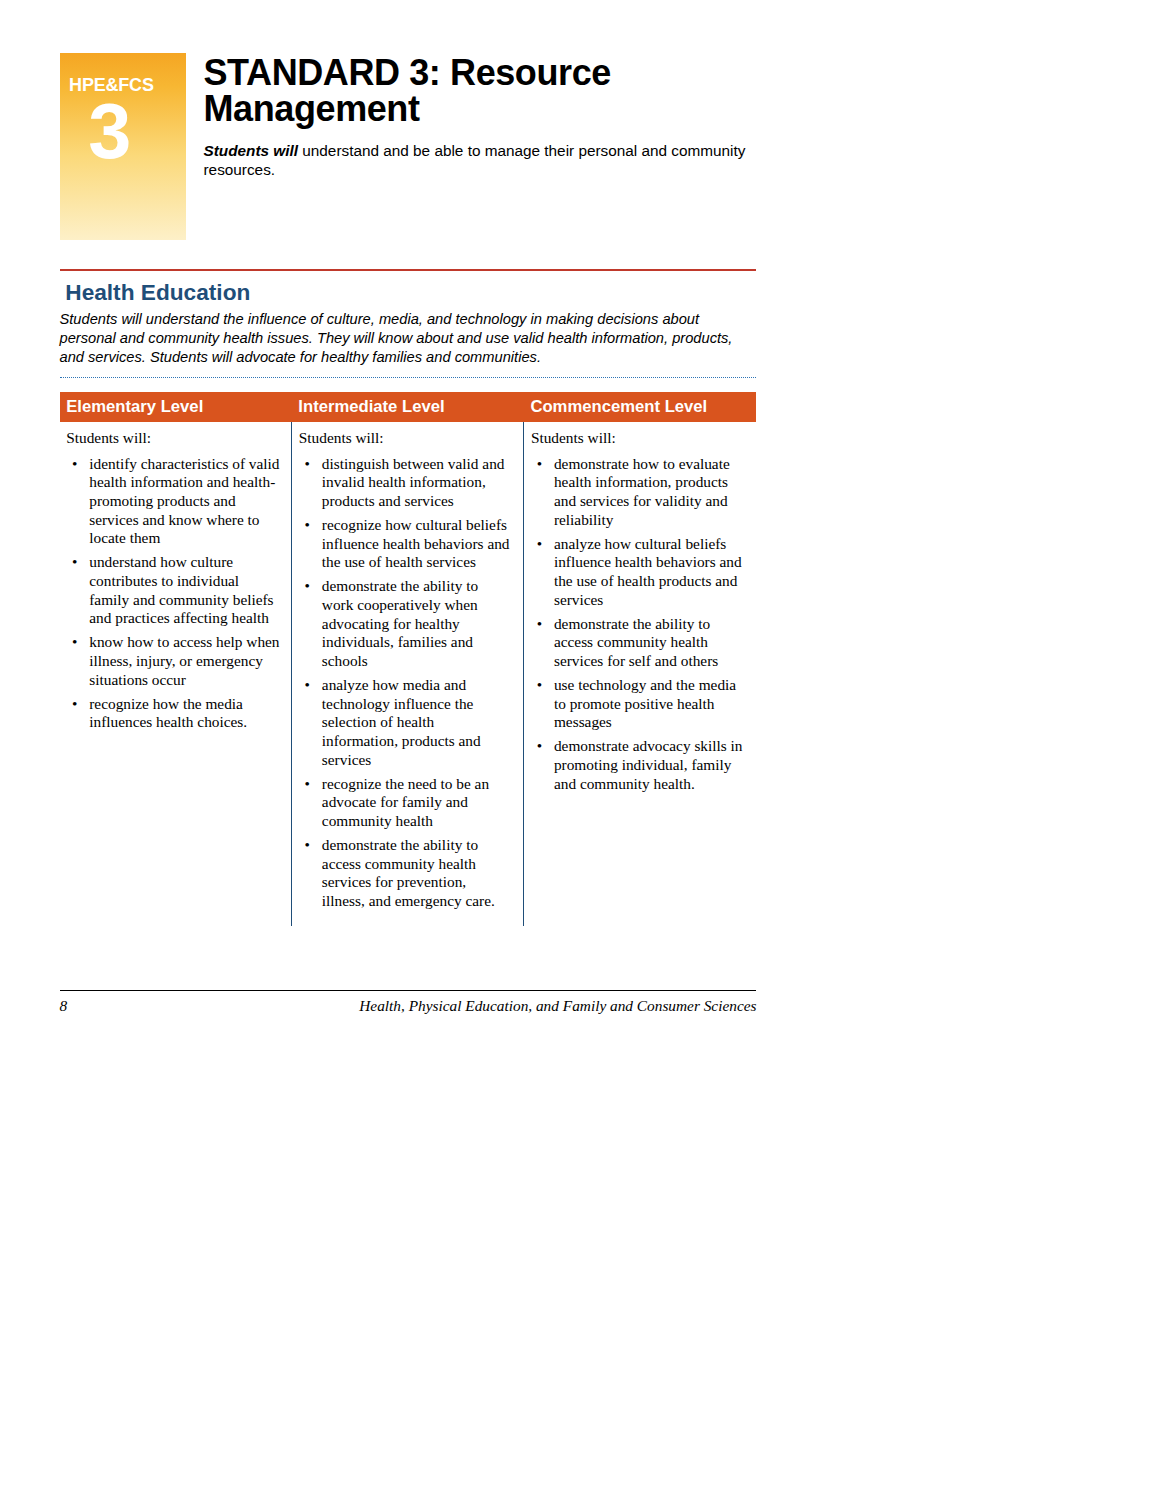HPE&FCS
3
STANDARD 3: Resource Management
Students will understand and be able to manage their personal and community resources.
Health Education
Students will understand the influence of culture, media, and technology in making decisions about personal and community health issues. They will know about and use valid health information, products, and services. Students will advocate for healthy families and communities.
| Elementary Level | Intermediate Level | Commencement Level |
| --- | --- | --- |
| Students will: identify characteristics of valid health information and health-promoting products and services and know where to locate them understand how culture contributes to individual family and community beliefs and practices affecting health know how to access help when illness, injury, or emergency situations occur recognize how the media influences health choices. | Students will: distinguish between valid and invalid health information, products and services recognize how cultural beliefs influence health behaviors and the use of health services demonstrate the ability to work cooperatively when advocating for healthy individuals, families and schools analyze how media and technology influence the selection of health information, products and services recognize the need to be an advocate for family and community health demonstrate the ability to access community health services for prevention, illness, and emergency care. | Students will: demonstrate how to evaluate health information, products and services for validity and reliability analyze how cultural beliefs influence health behaviors and the use of health products and services demonstrate the ability to access community health services for self and others use technology and the media to promote positive health messages demonstrate advocacy skills in promoting individual, family and community health. |
8
Health, Physical Education, and Family and Consumer Sciences